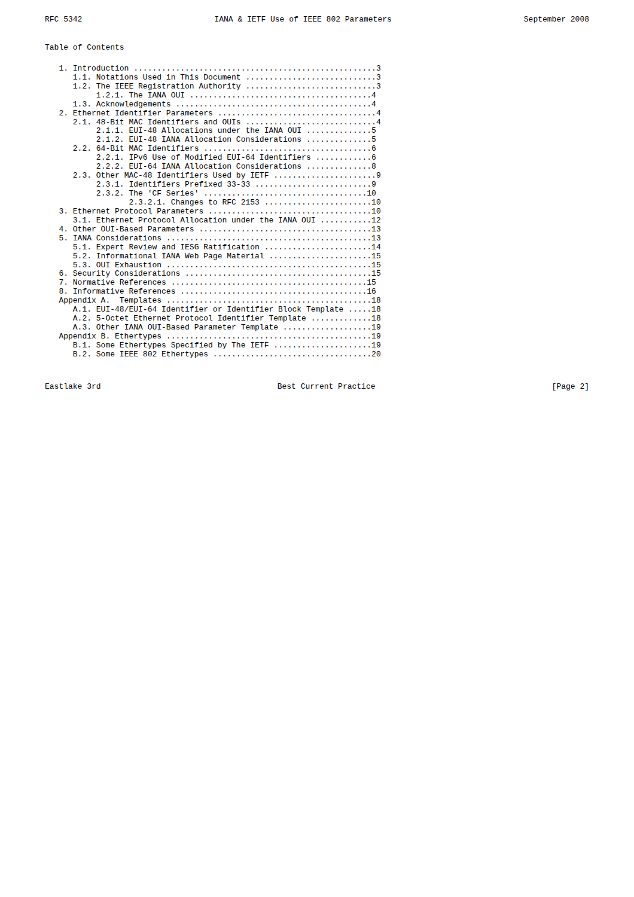RFC 5342 IANA & IETF Use of IEEE 802 Parameters September 2008
Table of Contents
   1. Introduction ....................................................3
      1.1. Notations Used in This Document ............................3
      1.2. The IEEE Registration Authority ............................3
           1.2.1. The IANA OUI .......................................4
      1.3. Acknowledgements ..........................................4
   2. Ethernet Identifier Parameters ..................................4
      2.1. 48-Bit MAC Identifiers and OUIs ............................4
           2.1.1. EUI-48 Allocations under the IANA OUI ..............5
           2.1.2. EUI-48 IANA Allocation Considerations ..............5
      2.2. 64-Bit MAC Identifiers ....................................6
           2.2.1. IPv6 Use of Modified EUI-64 Identifiers ............6
           2.2.2. EUI-64 IANA Allocation Considerations ..............8
      2.3. Other MAC-48 Identifiers Used by IETF ......................9
           2.3.1. Identifiers Prefixed 33-33 .........................9
           2.3.2. The 'CF Series' ...................................10
                  2.3.2.1. Changes to RFC 2153 .......................10
   3. Ethernet Protocol Parameters ...................................10
      3.1. Ethernet Protocol Allocation under the IANA OUI ...........12
   4. Other OUI-Based Parameters .....................................13
   5. IANA Considerations ............................................13
      5.1. Expert Review and IESG Ratification .......................14
      5.2. Informational IANA Web Page Material ......................15
      5.3. OUI Exhaustion ............................................15
   6. Security Considerations ........................................15
   7. Normative References ..........................................15
   8. Informative References ........................................16
   Appendix A.  Templates ............................................18
      A.1. EUI-48/EUI-64 Identifier or Identifier Block Template .....18
      A.2. 5-Octet Ethernet Protocol Identifier Template .............18
      A.3. Other IANA OUI-Based Parameter Template ...................19
   Appendix B. Ethertypes ............................................19
      B.1. Some Ethertypes Specified by The IETF .....................19
      B.2. Some IEEE 802 Ethertypes ..................................20
Eastlake 3rd Best Current Practice [Page 2]